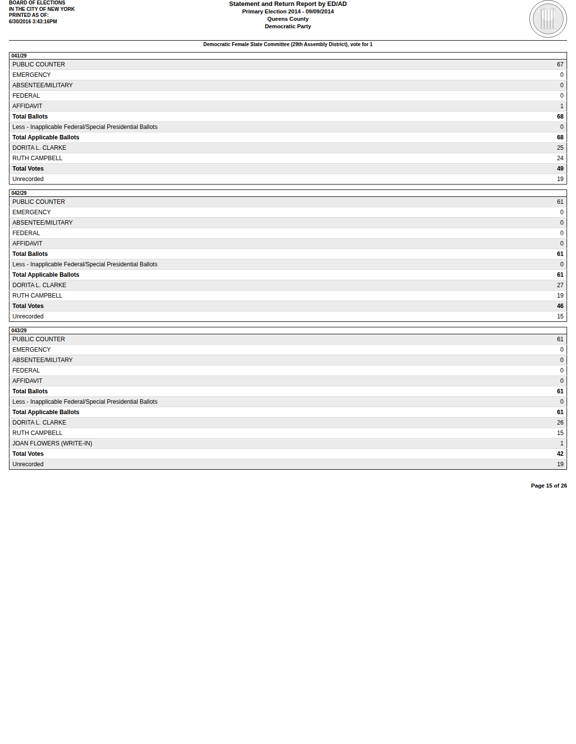BOARD OF ELECTIONS
IN THE CITY OF NEW YORK
PRINTED AS OF:
6/30/2016 3:43:16PM
Statement and Return Report by ED/AD
Primary Election 2014 - 09/09/2014
Queens County
Democratic Party
Democratic Female State Committee (29th Assembly District), vote for 1
041/29
| PUBLIC COUNTER | 67 |
| EMERGENCY | 0 |
| ABSENTEE/MILITARY | 0 |
| FEDERAL | 0 |
| AFFIDAVIT | 1 |
| Total Ballots | 68 |
| Less - Inapplicable Federal/Special Presidential Ballots | 0 |
| Total Applicable Ballots | 68 |
| DORITA L. CLARKE | 25 |
| RUTH CAMPBELL | 24 |
| Total Votes | 49 |
| Unrecorded | 19 |
042/29
| PUBLIC COUNTER | 61 |
| EMERGENCY | 0 |
| ABSENTEE/MILITARY | 0 |
| FEDERAL | 0 |
| AFFIDAVIT | 0 |
| Total Ballots | 61 |
| Less - Inapplicable Federal/Special Presidential Ballots | 0 |
| Total Applicable Ballots | 61 |
| DORITA L. CLARKE | 27 |
| RUTH CAMPBELL | 19 |
| Total Votes | 46 |
| Unrecorded | 15 |
043/29
| PUBLIC COUNTER | 61 |
| EMERGENCY | 0 |
| ABSENTEE/MILITARY | 0 |
| FEDERAL | 0 |
| AFFIDAVIT | 0 |
| Total Ballots | 61 |
| Less - Inapplicable Federal/Special Presidential Ballots | 0 |
| Total Applicable Ballots | 61 |
| DORITA L. CLARKE | 26 |
| RUTH CAMPBELL | 15 |
| JOAN FLOWERS (WRITE-IN) | 1 |
| Total Votes | 42 |
| Unrecorded | 19 |
Page 15 of 26